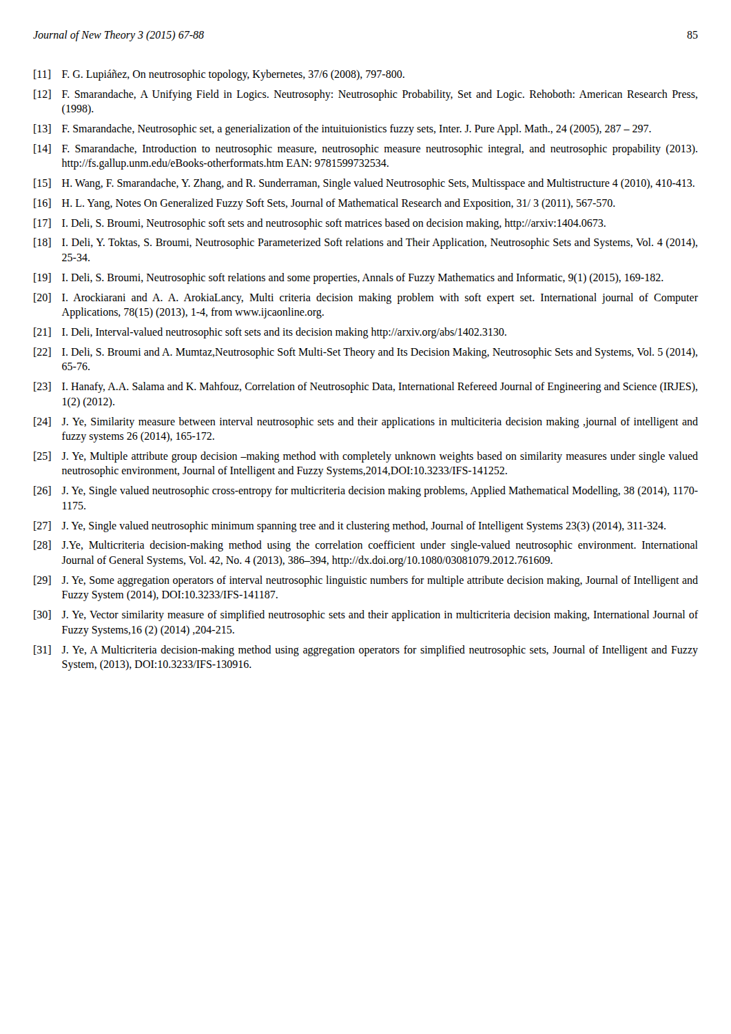Journal of New Theory 3 (2015) 67-88 85
[11] F. G. Lupiáñez, On neutrosophic topology, Kybernetes, 37/6 (2008), 797-800.
[12] F. Smarandache, A Unifying Field in Logics. Neutrosophy: Neutrosophic Probability, Set and Logic. Rehoboth: American Research Press, (1998).
[13] F. Smarandache, Neutrosophic set, a generialization of the intuituionistics fuzzy sets, Inter. J. Pure Appl. Math., 24 (2005), 287 – 297.
[14] F. Smarandache, Introduction to neutrosophic measure, neutrosophic measure neutrosophic integral, and neutrosophic propability (2013). http://fs.gallup.unm.edu/eBooks-otherformats.htm EAN: 9781599732534.
[15] H. Wang, F. Smarandache, Y. Zhang, and R. Sunderraman, Single valued Neutrosophic Sets, Multisspace and Multistructure 4 (2010), 410-413.
[16] H. L. Yang, Notes On Generalized Fuzzy Soft Sets, Journal of Mathematical Research and Exposition, 31/ 3 (2011), 567-570.
[17] I. Deli, S. Broumi, Neutrosophic soft sets and neutrosophic soft matrices based on decision making, http://arxiv:1404.0673.
[18] I. Deli, Y. Toktas, S. Broumi, Neutrosophic Parameterized Soft relations and Their Application, Neutrosophic Sets and Systems, Vol. 4 (2014), 25-34.
[19] I. Deli, S. Broumi, Neutrosophic soft relations and some properties, Annals of Fuzzy Mathematics and Informatic, 9(1) (2015), 169-182.
[20] I. Arockiarani and A. A. ArokiaLancy, Multi criteria decision making problem with soft expert set. International journal of Computer Applications, 78(15) (2013), 1-4, from www.ijcaonline.org.
[21] I. Deli, Interval-valued neutrosophic soft sets and its decision making http://arxiv.org/abs/1402.3130.
[22] I. Deli, S. Broumi and A. Mumtaz,Neutrosophic Soft Multi-Set Theory and Its Decision Making, Neutrosophic Sets and Systems, Vol. 5 (2014), 65-76.
[23] I. Hanafy, A.A. Salama and K. Mahfouz, Correlation of Neutrosophic Data, International Refereed Journal of Engineering and Science (IRJES), 1(2) (2012).
[24] J. Ye, Similarity measure between interval neutrosophic sets and their applications in multiciteria decision making ,journal of intelligent and fuzzy systems 26 (2014), 165-172.
[25] J. Ye, Multiple attribute group decision –making method with completely unknown weights based on similarity measures under single valued neutrosophic environment, Journal of Intelligent and Fuzzy Systems,2014,DOI:10.3233/IFS-141252.
[26] J. Ye, Single valued neutrosophic cross-entropy for multicriteria decision making problems, Applied Mathematical Modelling, 38 (2014), 1170-1175.
[27] J. Ye, Single valued neutrosophic minimum spanning tree and it clustering method, Journal of Intelligent Systems 23(3) (2014), 311-324.
[28] J.Ye, Multicriteria decision-making method using the correlation coefficient under single-valued neutrosophic environment. International Journal of General Systems, Vol. 42, No. 4 (2013), 386–394, http://dx.doi.org/10.1080/03081079.2012.761609.
[29] J. Ye, Some aggregation operators of interval neutrosophic linguistic numbers for multiple attribute decision making, Journal of Intelligent and Fuzzy System (2014), DOI:10.3233/IFS-141187.
[30] J. Ye, Vector similarity measure of simplified neutrosophic sets and their application in multicriteria decision making, International Journal of Fuzzy Systems,16 (2) (2014) ,204-215.
[31] J. Ye, A Multicriteria decision-making method using aggregation operators for simplified neutrosophic sets, Journal of Intelligent and Fuzzy System, (2013), DOI:10.3233/IFS-130916.